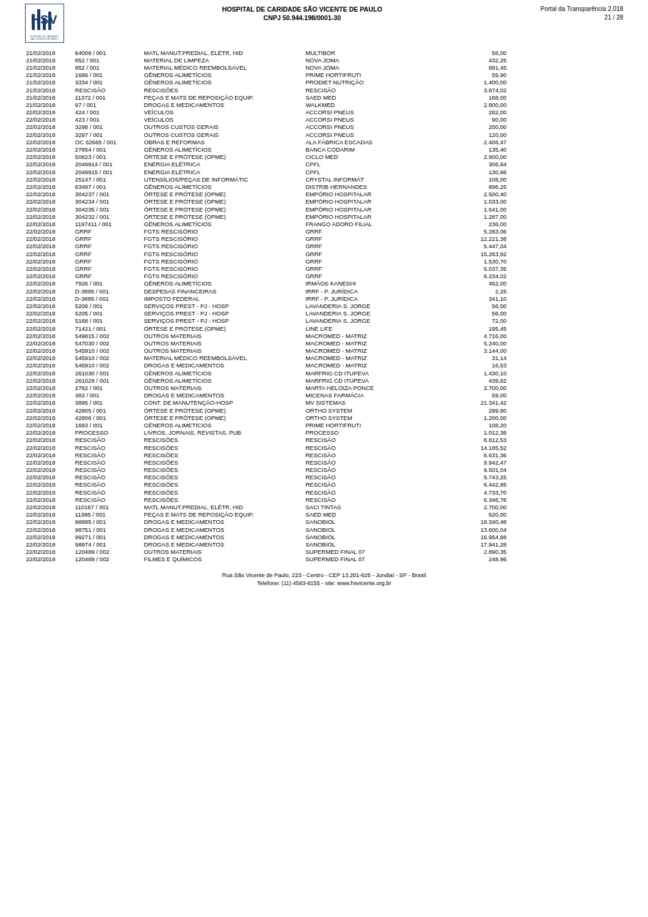HSV
HOSPITAL DE CARIDADE
SÃO VICENTE DE PAULO
HOSPITAL DE CARIDADE SÃO VICENTE DE PAULO
CNPJ 50.944.198/0001-30
Portal da Transparência 2.018
21 / 28
| 21/02/2018 | 64009 / 001 | MATL MANUT.PREDIAL, ELÉTR, HID | MULTIBOR | 56,00 | |
| 21/02/2018 | 852 / 001 | MATERIAL DE LIMPEZA | NOVA JOMA | 432,25 | |
| 21/02/2018 | 852 / 001 | MATERIAL MÉDICO REEMBOLSÁVEL | NOVA JOMA | 881,45 | |
| 21/02/2018 | 1686 / 001 | GÊNEROS ALIMETÍCIOS | PRIME HORTIFRUTI | 59,90 | |
| 21/02/2018 | 3334 / 001 | GÊNEROS ALIMETÍCIOS | PRODIET NUTRIÇÃO | 1.400,00 | |
| 21/02/2018 | RESCISÃO | RESCISÕES | RESCISÃO | 3.874,02 | |
| 21/02/2018 | 11372 / 001 | PEÇAS E MATS DE REPOSIÇÃO EQUIP. | SAED MED | 168,00 | |
| 21/02/2018 | 97 / 001 | DROGAS E MEDICAMENTOS | WALKMED | 2.800,00 | |
| 22/02/2018 | 424 / 001 | VEÍCULOS | ACCORSI PNEUS | 282,00 | |
| 22/02/2018 | 423 / 001 | VEÍCULOS | ACCORSI PNEUS | 90,00 | |
| 22/02/2018 | 3298 / 001 | OUTROS CUSTOS GERAIS | ACCORSI PNEUS | 200,00 | |
| 22/02/2018 | 3297 / 001 | OUTROS CUSTOS GERAIS | ACCORSI PNEUS | 120,00 | |
| 22/02/2018 | OC 52665 / 001 | OBRAS E REFORMAS | ALA FÁBRICA ESCADAS | 2.406,47 | |
| 22/02/2018 | 27854 / 001 | GÊNEROS ALIMETÍCIOS | BANCA CODARIM | 135,40 | |
| 22/02/2018 | 50623 / 001 | ÓRTESE E PRÓTESE (OPME) | CICLO MED | 2.900,00 | |
| 22/02/2018 | 2049914 / 001 | ENERGIA ELÉTRICA | CPFL | 306,64 | |
| 22/02/2018 | 2049915 / 001 | ENERGIA ELÉTRICA | CPFL | 130,96 | |
| 22/02/2018 | 25147 / 001 | UTENSÍLIOS/PEÇAS DE INFORMÁTIC | CRYSTAL INFORMÁT | 108,00 | |
| 22/02/2018 | 63497 / 001 | GÊNEROS ALIMETÍCIOS | DISTRIB HERNANDES | 896,25 | |
| 22/02/2018 | 304237 / 001 | ÓRTESE E PRÓTESE (OPME) | EMPÓRIO HOSPITALAR | 2.500,40 | |
| 22/02/2018 | 304234 / 001 | ÓRTESE E PRÓTESE (OPME) | EMPÓRIO HOSPITALAR | 1.033,00 | |
| 22/02/2018 | 304235 / 001 | ÓRTESE E PRÓTESE (OPME) | EMPÓRIO HOSPITALAR | 1.541,00 | |
| 22/02/2018 | 304232 / 001 | ÓRTESE E PRÓTESE (OPME) | EMPÓRIO HOSPITALAR | 1.287,00 | |
| 22/02/2018 | 1197411 / 001 | GÊNEROS ALIMETÍCIOS | FRANGO ADORO FILIAL | 236,00 | |
| 22/02/2018 | GRRF | FGTS RESCISÓRIO | GRRF | 5.283,06 | |
| 22/02/2018 | GRRF | FGTS RESCISÓRIO | GRRF | 12.221,38 | |
| 22/02/2018 | GRRF | FGTS RESCISÓRIO | GRRF | 5.447,04 | |
| 22/02/2018 | GRRF | FGTS RESCISÓRIO | GRRF | 15.263,92 | |
| 22/02/2018 | GRRF | FGTS RESCISÓRIO | GRRF | 1.530,70 | |
| 22/02/2018 | GRRF | FGTS RESCISÓRIO | GRRF | 5.037,35 | |
| 22/02/2018 | GRRF | FGTS RESCISÓRIO | GRRF | 6.234,02 | |
| 22/02/2018 | 7926 / 001 | GÊNEROS ALIMETÍCIOS | IRMÃOS KANESHI | 462,00 | |
| 22/02/2018 | D-3895 / 001 | DESPESAS FINANCEIRAS | IRRF - P. JURÍDICA | 2,25 | |
| 22/02/2018 | D-3895 / 001 | IMPOSTO FEDERAL | IRRF - P. JURÍDICA | 341,10 | |
| 22/02/2018 | 5206 / 001 | SERVIÇOS PREST - PJ - HOSP | LAVANDERIA S. JORGE | 56,00 | |
| 22/02/2018 | 5205 / 001 | SERVIÇOS PREST - PJ - HOSP | LAVANDERIA S. JORGE | 56,00 | |
| 22/02/2018 | 5168 / 001 | SERVIÇOS PREST - PJ - HOSP | LAVANDERIA S. JORGE | 72,00 | |
| 22/02/2018 | 71421 / 001 | ÓRTESE E PRÓTESE (OPME) | LINE LIFE | 195,45 | |
| 22/02/2018 | 549815 / 002 | OUTROS MATERIAIS | MACROMED - MATRIZ | 4.716,00 | |
| 22/02/2018 | 547030 / 002 | OUTROS MATERIAIS | MACROMED - MATRIZ | 5.240,00 | |
| 22/02/2018 | 545910 / 002 | OUTROS MATERIAIS | MACROMED - MATRIZ | 3.144,00 | |
| 22/02/2018 | 545910 / 002 | MATERIAL MÉDICO REEMBOLSÁVEL | MACROMED - MATRIZ | 31,14 | |
| 22/02/2018 | 545910 / 002 | DROGAS E MEDICAMENTOS | MACROMED - MATRIZ | 16,53 | |
| 22/02/2018 | 261030 / 001 | GÊNEROS ALIMETÍCIOS | MARFRIG CD ITUPEVA | 1.430,10 | |
| 22/02/2018 | 261029 / 001 | GÊNEROS ALIMETÍCIOS | MARFRIG CD ITUPEVA | 439,82 | |
| 22/02/2018 | 2762 / 001 | OUTROS MATERIAIS | MARTA HELOIZA PONCE | 2.700,00 | |
| 22/02/2018 | 383 / 001 | DROGAS E MEDICAMENTOS | MICENAS FARMÁCIA | 59,00 | |
| 22/02/2018 | 3895 / 001 | CONT. DE MANUTENÇÃO-HOSP | MV SISTEMAS | 21.341,42 | |
| 22/02/2018 | 42805 / 001 | ÓRTESE E PRÓTESE (OPME) | ORTHO SYSTEM | 299,90 | |
| 22/02/2018 | 42806 / 001 | ÓRTESE E PRÓTESE (OPME) | ORTHO SYSTEM | 1.200,00 | |
| 22/02/2018 | 1693 / 001 | GÊNEROS ALIMETÍCIOS | PRIME HORTIFRUTI | 108,20 | |
| 22/02/2018 | PROCESSO | LIVROS, JORNAIS, REVISTAS, PUB | PROCESSO | 1.012,36 | |
| 22/02/2018 | RESCISÃO | RESCISÕES | RESCISÃO | 6.812,53 | |
| 22/02/2018 | RESCISÃO | RESCISÕES | RESCISÃO | 14.185,52 | |
| 22/02/2018 | RESCISÃO | RESCISÕES | RESCISÃO | 6.631,36 | |
| 22/02/2018 | RESCISÃO | RESCISÕES | RESCISÃO | 9.942,47 | |
| 22/02/2018 | RESCISÃO | RESCISÕES | RESCISÃO | 9.501,04 | |
| 22/02/2018 | RESCISÃO | RESCISÕES | RESCISÃO | 5.743,25 | |
| 22/02/2018 | RESCISÃO | RESCISÕES | RESCISÃO | 6.442,85 | |
| 22/02/2018 | RESCISÃO | RESCISÕES | RESCISÃO | 4.733,70 | |
| 22/02/2018 | RESCISÃO | RESCISÕES | RESCISÃO | 6.346,76 | |
| 22/02/2018 | 110167 / 001 | MATL MANUT.PREDIAL, ELÉTR, HID | SACI TINTAS | 2.700,00 | |
| 22/02/2018 | 11385 / 001 | PEÇAS E MATS DE REPOSIÇÃO EQUIP. | SAED MED | 620,00 | |
| 22/02/2018 | 98885 / 001 | DROGAS E MEDICAMENTOS | SANOBIOL | 18.340,48 | |
| 22/02/2018 | 98751 / 001 | DROGAS E MEDICAMENTOS | SANOBIOL | 13.600,04 | |
| 22/02/2018 | 99271 / 001 | DROGAS E MEDICAMENTOS | SANOBIOL | 16.954,88 | |
| 22/02/2018 | 98974 / 001 | DROGAS E MEDICAMENTOS | SANOBIOL | 17.941,28 | |
| 22/02/2018 | 120489 / 002 | OUTROS MATERIAIS | SUPERMED FINAL 07 | 2.890,35 | |
| 22/02/2018 | 120489 / 002 | FILMES E QUÍMICOS | SUPERMED FINAL 07 | 248,96 | |
Rua São Vicente de Paulo, 223 - Centro - CEP 13.201-625 - Jundiaí - SP - Brasil
Telefone: (11) 4583-8155 - site: www.hsvicente.org.br